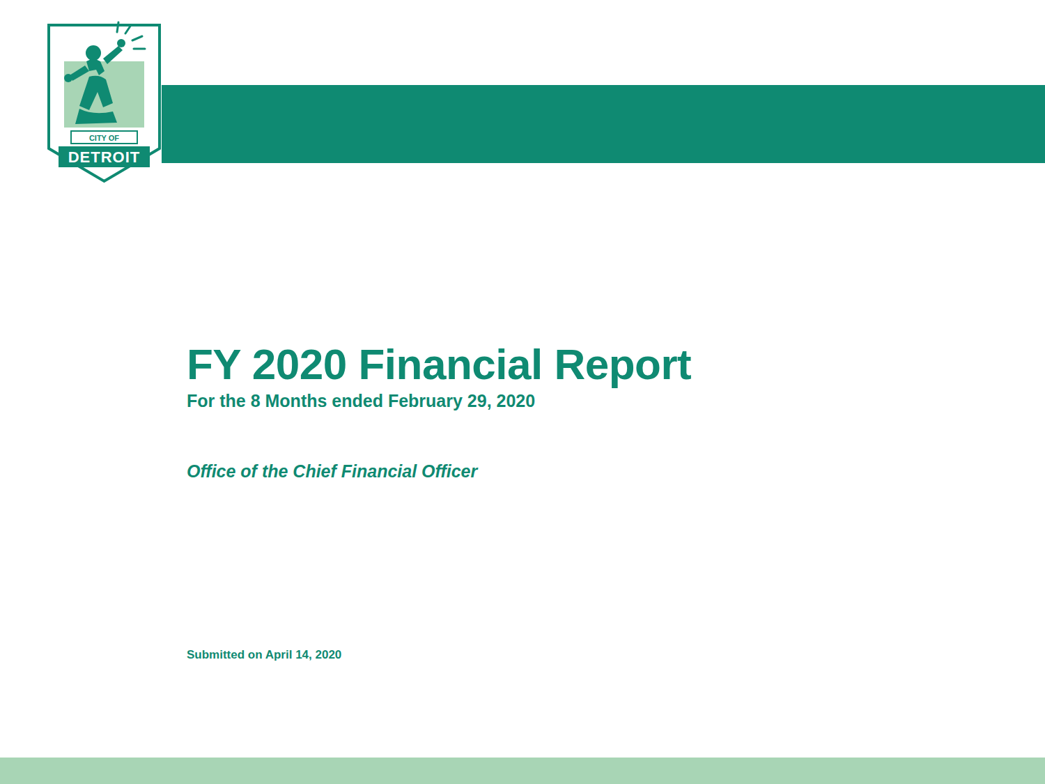CITY OF DETROIT
FY 2020 Financial Report
For the 8 Months ended February 29, 2020
Office of the Chief Financial Officer
Submitted on April 14, 2020